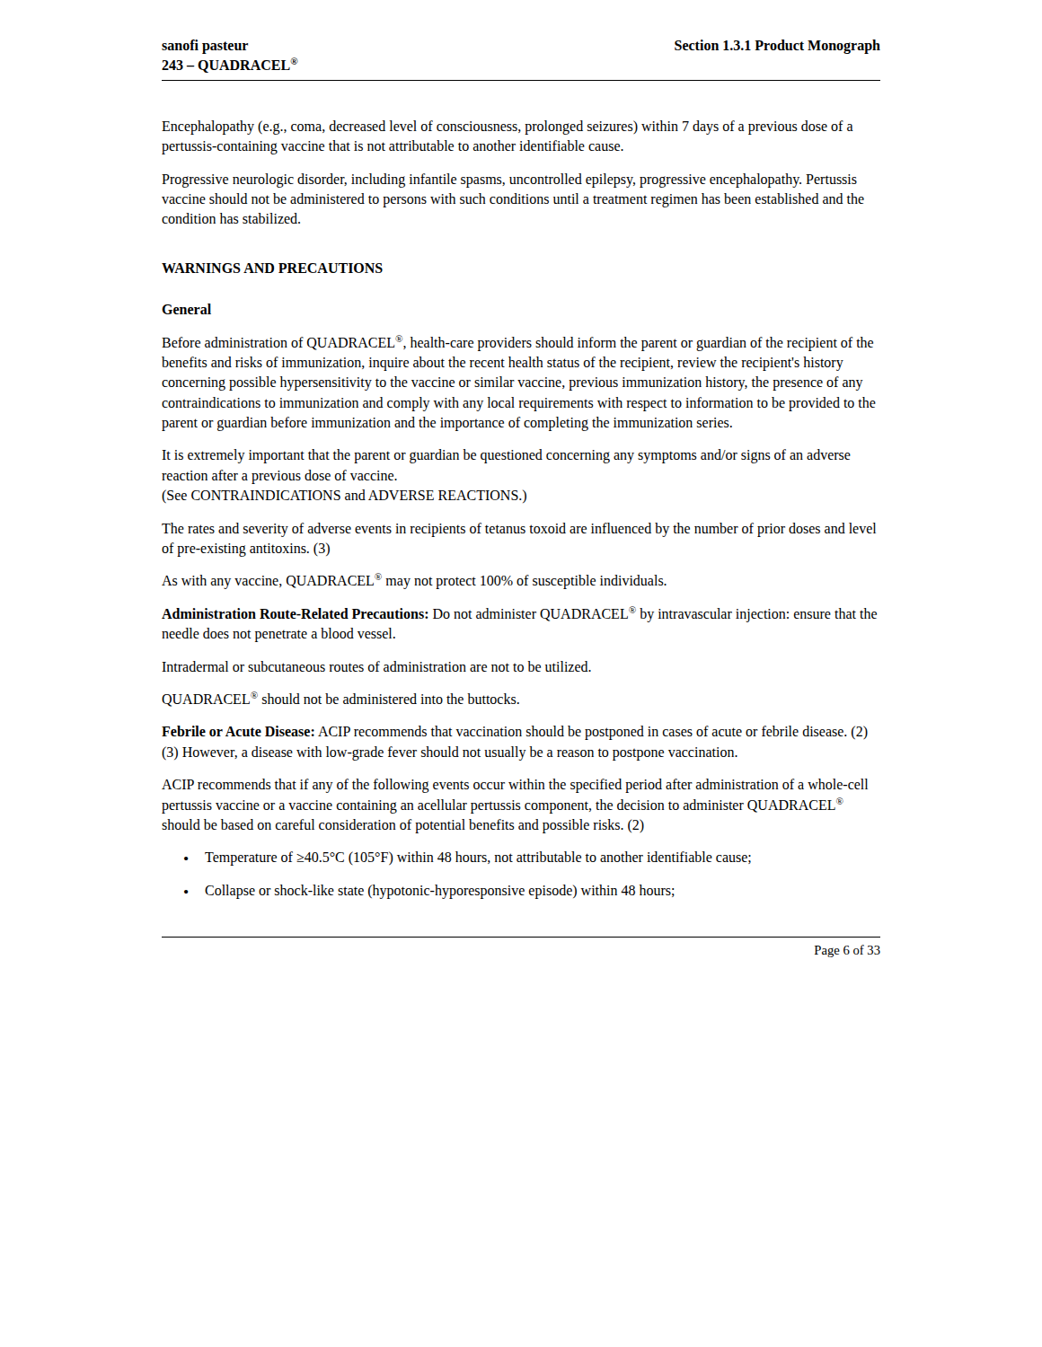sanofi pasteur
243 – QUADRACEL®
Section 1.3.1 Product Monograph
Encephalopathy (e.g., coma, decreased level of consciousness, prolonged seizures) within 7 days of a previous dose of a pertussis-containing vaccine that is not attributable to another identifiable cause.
Progressive neurologic disorder, including infantile spasms, uncontrolled epilepsy, progressive encephalopathy. Pertussis vaccine should not be administered to persons with such conditions until a treatment regimen has been established and the condition has stabilized.
WARNINGS AND PRECAUTIONS
General
Before administration of QUADRACEL®, health-care providers should inform the parent or guardian of the recipient of the benefits and risks of immunization, inquire about the recent health status of the recipient, review the recipient's history concerning possible hypersensitivity to the vaccine or similar vaccine, previous immunization history, the presence of any contraindications to immunization and comply with any local requirements with respect to information to be provided to the parent or guardian before immunization and the importance of completing the immunization series.
It is extremely important that the parent or guardian be questioned concerning any symptoms and/or signs of an adverse reaction after a previous dose of vaccine.
(See CONTRAINDICATIONS and ADVERSE REACTIONS.)
The rates and severity of adverse events in recipients of tetanus toxoid are influenced by the number of prior doses and level of pre-existing antitoxins. (3)
As with any vaccine, QUADRACEL® may not protect 100% of susceptible individuals.
Administration Route-Related Precautions: Do not administer QUADRACEL® by intravascular injection: ensure that the needle does not penetrate a blood vessel.
Intradermal or subcutaneous routes of administration are not to be utilized.
QUADRACEL® should not be administered into the buttocks.
Febrile or Acute Disease: ACIP recommends that vaccination should be postponed in cases of acute or febrile disease. (2) (3) However, a disease with low-grade fever should not usually be a reason to postpone vaccination.
ACIP recommends that if any of the following events occur within the specified period after administration of a whole-cell pertussis vaccine or a vaccine containing an acellular pertussis component, the decision to administer QUADRACEL® should be based on careful consideration of potential benefits and possible risks. (2)
Temperature of ≥40.5°C (105°F) within 48 hours, not attributable to another identifiable cause;
Collapse or shock-like state (hypotonic-hyporesponsive episode) within 48 hours;
Page 6 of 33